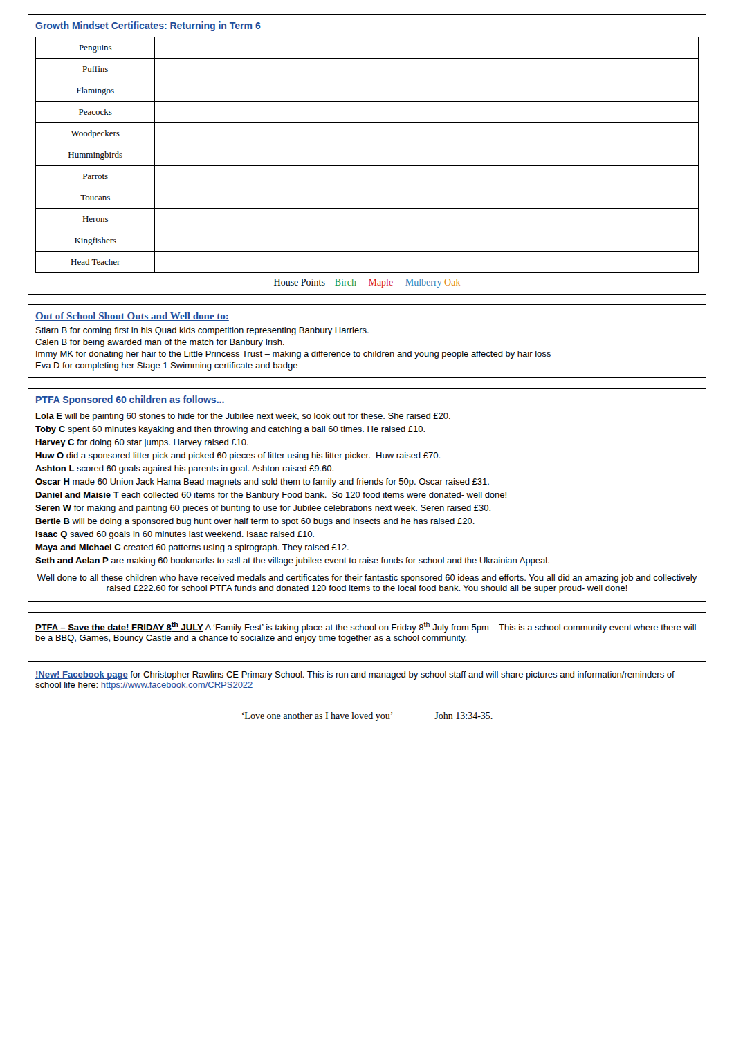Growth Mindset Certificates: Returning in Term 6
| Penguins | |
| Puffins | |
| Flamingos | |
| Peacocks | |
| Woodpeckers | |
| Hummingbirds | |
| Parrots | |
| Toucans | |
| Herons | |
| Kingfishers | |
| Head Teacher | |
House Points Birch Maple Mulberry Oak
Out of School Shout Outs and Well done to:
Stiarn B for coming first in his Quad kids competition representing Banbury Harriers.
Calen B for being awarded man of the match for Banbury Irish.
Immy MK for donating her hair to the Little Princess Trust – making a difference to children and young people affected by hair loss
Eva D for completing her Stage 1 Swimming certificate and badge
PTFA Sponsored 60 children as follows...
Lola E will be painting 60 stones to hide for the Jubilee next week, so look out for these. She raised £20.
Toby C spent 60 minutes kayaking and then throwing and catching a ball 60 times. He raised £10.
Harvey C for doing 60 star jumps. Harvey raised £10.
Huw O did a sponsored litter pick and picked 60 pieces of litter using his litter picker. Huw raised £70.
Ashton L scored 60 goals against his parents in goal. Ashton raised £9.60.
Oscar H made 60 Union Jack Hama Bead magnets and sold them to family and friends for 50p. Oscar raised £31.
Daniel and Maisie T each collected 60 items for the Banbury Food bank. So 120 food items were donated- well done!
Seren W for making and painting 60 pieces of bunting to use for Jubilee celebrations next week. Seren raised £30.
Bertie B will be doing a sponsored bug hunt over half term to spot 60 bugs and insects and he has raised £20.
Isaac Q saved 60 goals in 60 minutes last weekend. Isaac raised £10.
Maya and Michael C created 60 patterns using a spirograph. They raised £12.
Seth and Aelan P are making 60 bookmarks to sell at the village jubilee event to raise funds for school and the Ukrainian Appeal.
Well done to all these children who have received medals and certificates for their fantastic sponsored 60 ideas and efforts. You all did an amazing job and collectively raised £222.60 for school PTFA funds and donated 120 food items to the local food bank. You should all be super proud- well done!
PTFA – Save the date! FRIDAY 8th JULY A ‘Family Fest’ is taking place at the school on Friday 8th July from 5pm – This is a school community event where there will be a BBQ, Games, Bouncy Castle and a chance to socialize and enjoy time together as a school community.
!New! Facebook page for Christopher Rawlins CE Primary School. This is run and managed by school staff and will share pictures and information/reminders of school life here: https://www.facebook.com/CRPS2022
‘Love one another as I have loved you’ John 13:34-35.